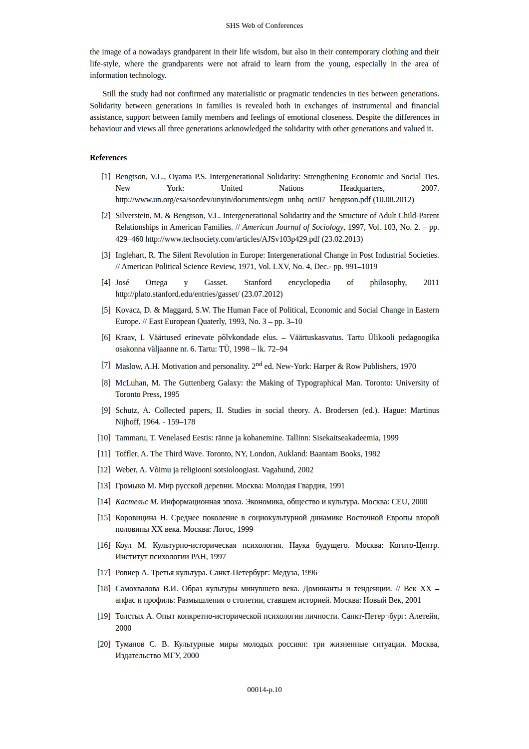SHS Web of Conferences
the image of a nowadays grandparent in their life wisdom, but also in their contemporary clothing and their life-style, where the grandparents were not afraid to learn from the young, especially in the area of information technology.
Still the study had not confirmed any materialistic or pragmatic tendencies in ties between generations. Solidarity between generations in families is revealed both in exchanges of instrumental and financial assistance, support between family members and feelings of emotional closeness. Despite the differences in behaviour and views all three generations acknowledged the solidarity with other generations and valued it.
References
[1] Bengtson, V.L., Oyama P.S. Intergenerational Solidarity: Strengthening Economic and Social Ties. New York: United Nations Headquarters, 2007. http://www.un.org/esa/socdev/unyin/documents/egm_unhq_oct07_bengtson.pdf (10.08.2012)
[2] Silverstein, M. & Bengtson, V.L. Intergenerational Solidarity and the Structure of Adult Child-Parent Relationships in American Families. // American Journal of Sociology, 1997, Vol. 103, No. 2. – pp. 429–460 http://www.techsociety.com/articles/AJSv103p429.pdf (23.02.2013)
[3] Inglehart, R. The Silent Revolution in Europe: Intergenerational Change in Post Industrial Societies. // American Political Science Review, 1971, Vol. LXV, No. 4, Dec.- pp. 991–1019
[4] José Ortega y Gasset. Stanford encyclopedia of philosophy, 2011 http://plato.stanford.edu/entries/gasset/ (23.07.2012)
[5] Kovacz, D. & Maggard, S.W. The Human Face of Political, Economic and Social Change in Eastern Europe. // East European Quaterly, 1993, No. 3 – pp. 3–10
[6] Kraav, I. Väärtused erinevate põlvkondade elus. – Väärtuskasvatus. Tartu Ülikooli pedagoogika osakonna väljaanne nr. 6. Tartu: TÜ, 1998 – lk. 72–94
[7] Maslow, A.H. Motivation and personality. 2nd ed. New-York: Harper & Row Publishers, 1970
[8] McLuhan, M. The Guttenberg Galaxy: the Making of Typographical Man. Toronto: University of Toronto Press, 1995
[9] Schutz, A. Collected papers, II. Studies in social theory. A. Brodersen (ed.). Hague: Martinus Nijhoff, 1964. - 159–178
[10] Tammaru, T. Venelased Eestis: ränne ja kohanemine. Tallinn: Sisekaitseakadeemia, 1999
[11] Toffler, A. The Third Wave. Toronto, NY, London, Aukland: Baantam Books, 1982
[12] Weber, A. Võimu ja religiooni sotsioloogiast. Vagabund, 2002
[13] Громыко М. Мир русской деревни. Москва: Молодая Гвардия, 1991
[14] Кастельс М. Информационная эпоха. Экономика, общество и культура. Москва: CEU, 2000
[15] Коровицина Н. Среднее поколение в социокультурной динамике Восточной Европы второй половины XX века. Москва: Логос, 1999
[16] Коул М. Культурно-историческая психология. Наука будущего. Москва: Когито-Центр. Институт психологии РАН, 1997
[17] Ровнер А. Третья культура. Санкт-Петербург: Медуза, 1996
[18] Самохвалова В.И. Образ культуры минувшего века. Доминанты и тенденции. // Век XX – анфас и профиль: Размышления о столетии, ставшем историей. Москва: Новый Век, 2001
[19] Толстых А. Опыт конкретно-исторической психологии личности. Санкт-Петер¬бург: Алетейя, 2000
[20] Туманов С. В. Культурные миры молодых россиян: три жизненные ситуации. Москва, Издательство МГУ, 2000
00014-p.10